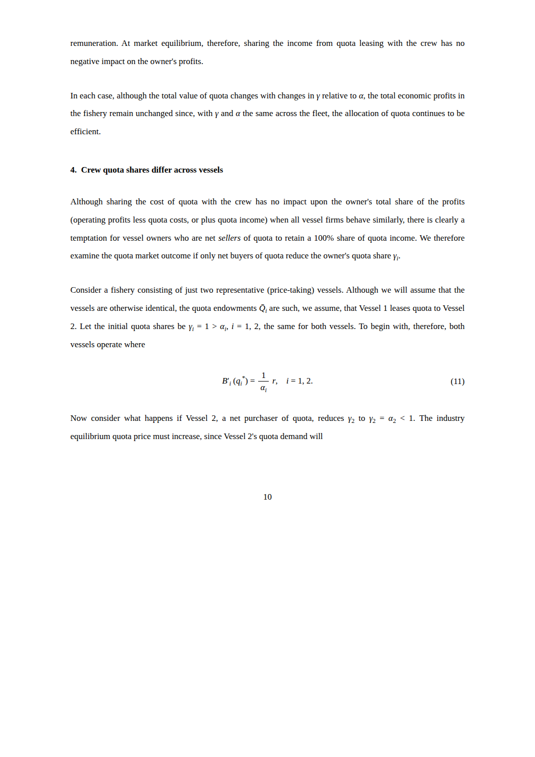remuneration. At market equilibrium, therefore, sharing the income from quota leasing with the crew has no negative impact on the owner's profits.
In each case, although the total value of quota changes with changes in γ relative to α, the total economic profits in the fishery remain unchanged since, with γ and α the same across the fleet, the allocation of quota continues to be efficient.
4. Crew quota shares differ across vessels
Although sharing the cost of quota with the crew has no impact upon the owner's total share of the profits (operating profits less quota costs, or plus quota income) when all vessel firms behave similarly, there is clearly a temptation for vessel owners who are net sellers of quota to retain a 100% share of quota income. We therefore examine the quota market outcome if only net buyers of quota reduce the owner's quota share γi.
Consider a fishery consisting of just two representative (price-taking) vessels. Although we will assume that the vessels are otherwise identical, the quota endowments Q̄i are such, we assume, that Vessel 1 leases quota to Vessel 2. Let the initial quota shares be γi = 1 > αi, i = 1, 2, the same for both vessels. To begin with, therefore, both vessels operate where
B′i (qi*) = 1 αi r, i = 1, 2. (11)
Now consider what happens if Vessel 2, a net purchaser of quota, reduces γ2 to γ2 = α2 < 1. The industry equilibrium quota price must increase, since Vessel 2's quota demand will
10